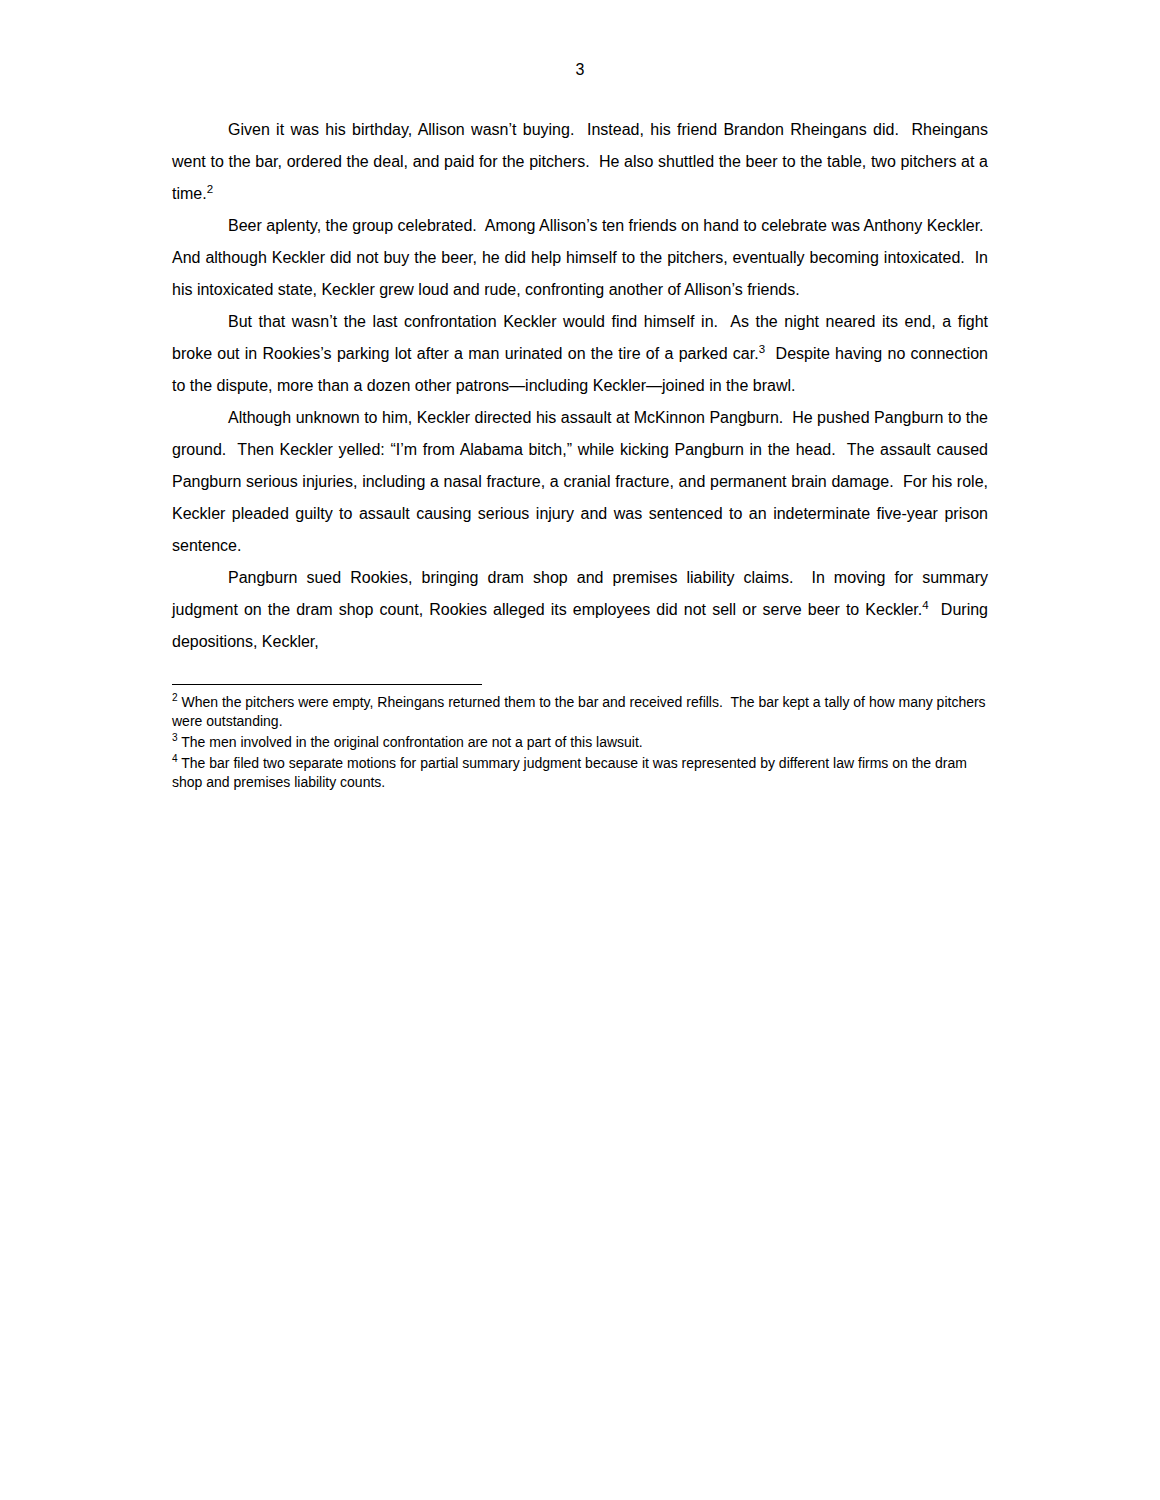3
Given it was his birthday, Allison wasn’t buying. Instead, his friend Brandon Rheingans did. Rheingans went to the bar, ordered the deal, and paid for the pitchers. He also shuttled the beer to the table, two pitchers at a time.2
Beer aplenty, the group celebrated. Among Allison’s ten friends on hand to celebrate was Anthony Keckler. And although Keckler did not buy the beer, he did help himself to the pitchers, eventually becoming intoxicated. In his intoxicated state, Keckler grew loud and rude, confronting another of Allison’s friends.
But that wasn’t the last confrontation Keckler would find himself in. As the night neared its end, a fight broke out in Rookies’s parking lot after a man urinated on the tire of a parked car.3 Despite having no connection to the dispute, more than a dozen other patrons—including Keckler—joined in the brawl.
Although unknown to him, Keckler directed his assault at McKinnon Pangburn. He pushed Pangburn to the ground. Then Keckler yelled: “I’m from Alabama bitch,” while kicking Pangburn in the head. The assault caused Pangburn serious injuries, including a nasal fracture, a cranial fracture, and permanent brain damage. For his role, Keckler pleaded guilty to assault causing serious injury and was sentenced to an indeterminate five-year prison sentence.
Pangburn sued Rookies, bringing dram shop and premises liability claims. In moving for summary judgment on the dram shop count, Rookies alleged its employees did not sell or serve beer to Keckler.4 During depositions, Keckler,
2 When the pitchers were empty, Rheingans returned them to the bar and received refills. The bar kept a tally of how many pitchers were outstanding.
3 The men involved in the original confrontation are not a part of this lawsuit.
4 The bar filed two separate motions for partial summary judgment because it was represented by different law firms on the dram shop and premises liability counts.